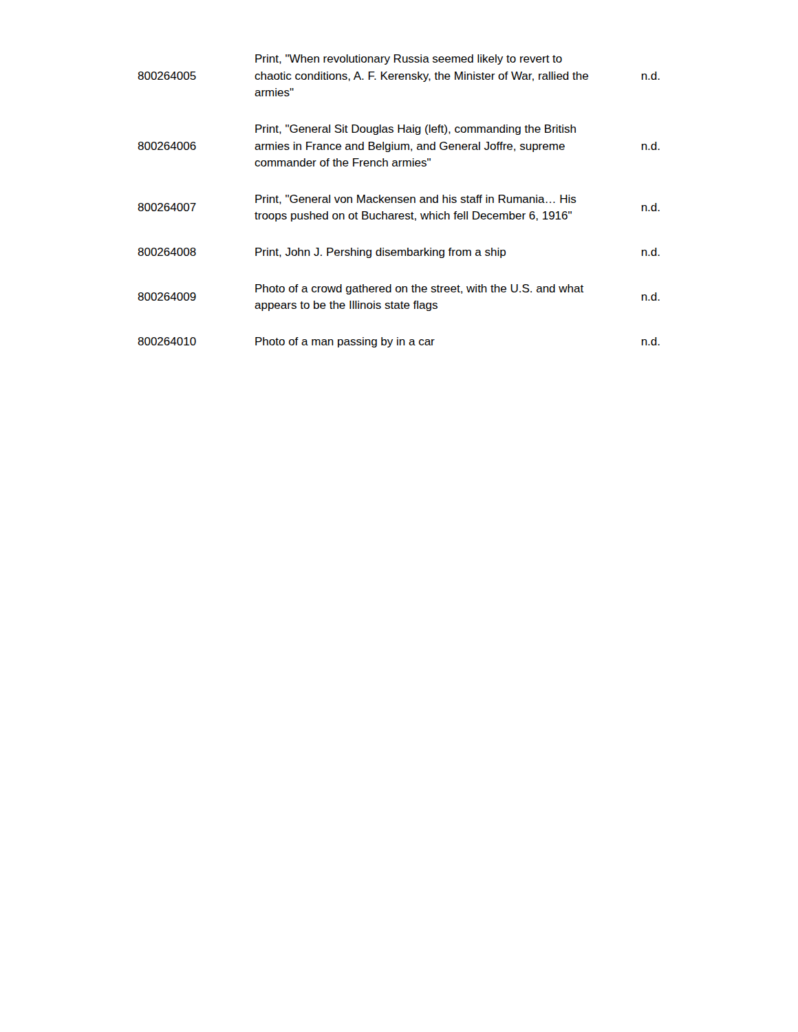| 800264005 | Print, "When revolutionary Russia seemed likely to revert to chaotic conditions, A. F. Kerensky, the Minister of War, rallied the armies" | n.d. |
| 800264006 | Print, "General Sit Douglas Haig (left), commanding the British armies in France and Belgium, and General Joffre, supreme commander of the French armies" | n.d. |
| 800264007 | Print, "General von Mackensen and his staff in Rumania… His troops pushed on ot Bucharest, which fell December 6, 1916" | n.d. |
| 800264008 | Print, John J. Pershing disembarking from a ship | n.d. |
| 800264009 | Photo of a crowd gathered on the street, with the U.S. and what appears to be the Illinois state flags | n.d. |
| 800264010 | Photo of a man passing by in a car | n.d. |